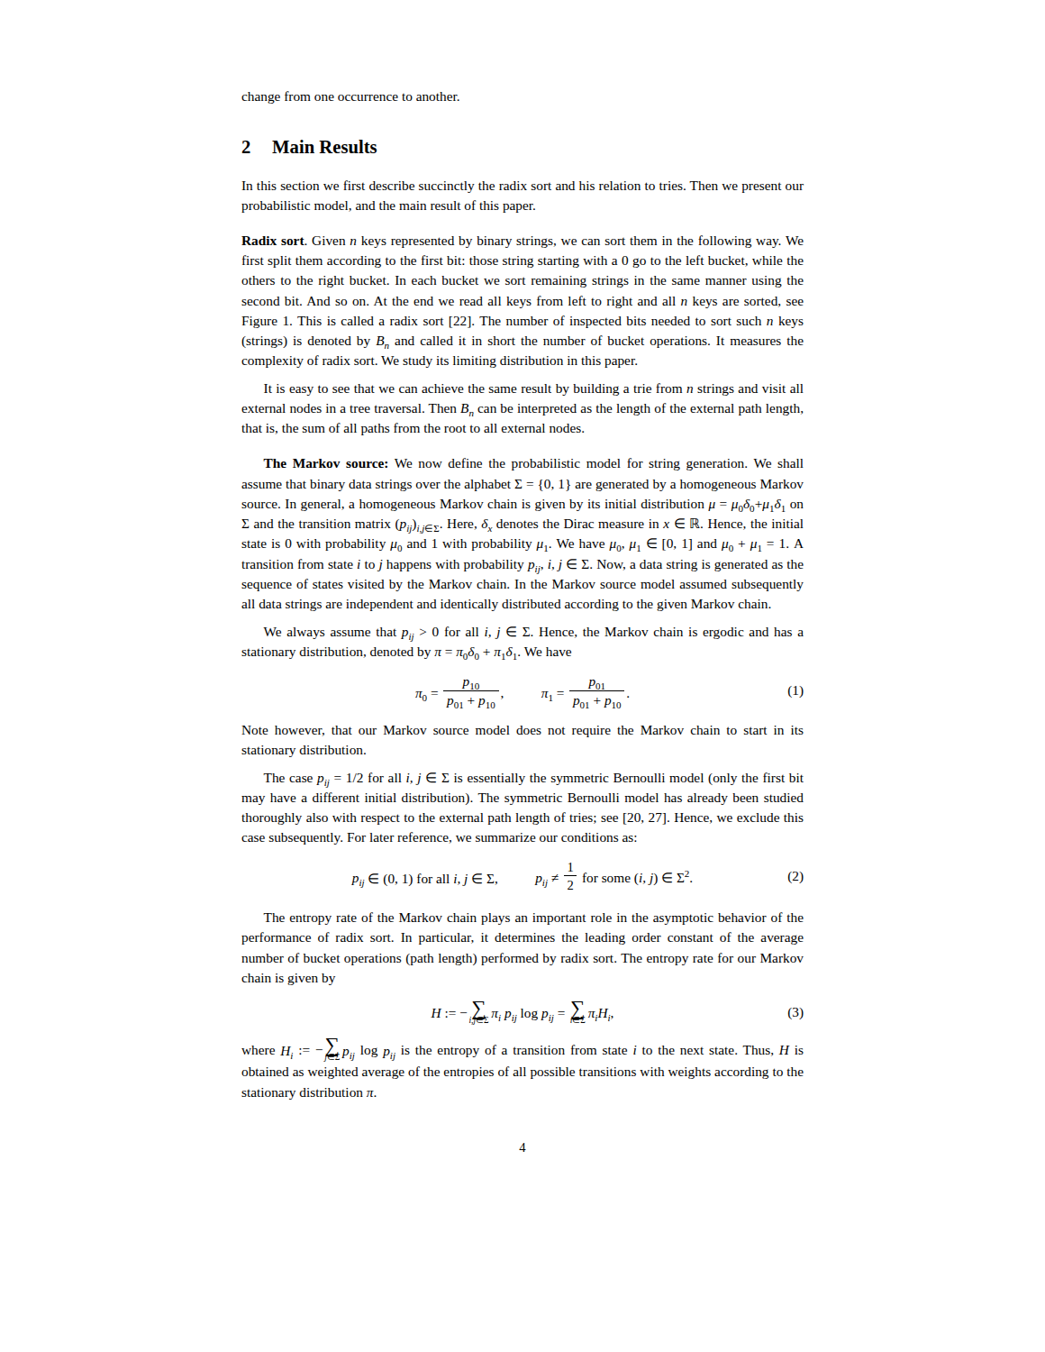change from one occurrence to another.
2 Main Results
In this section we first describe succinctly the radix sort and his relation to tries. Then we present our probabilistic model, and the main result of this paper.
Radix sort. Given n keys represented by binary strings, we can sort them in the following way. We first split them according to the first bit: those string starting with a 0 go to the left bucket, while the others to the right bucket. In each bucket we sort remaining strings in the same manner using the second bit. And so on. At the end we read all keys from left to right and all n keys are sorted, see Figure 1. This is called a radix sort [22]. The number of inspected bits needed to sort such n keys (strings) is denoted by Bn and called it in short the number of bucket operations. It measures the complexity of radix sort. We study its limiting distribution in this paper.
It is easy to see that we can achieve the same result by building a trie from n strings and visit all external nodes in a tree traversal. Then Bn can be interpreted as the length of the external path length, that is, the sum of all paths from the root to all external nodes.
The Markov source: We now define the probabilistic model for string generation. We shall assume that binary data strings over the alphabet Σ = {0, 1} are generated by a homogeneous Markov source. In general, a homogeneous Markov chain is given by its initial distribution μ = μ0δ0+μ1δ1 on Σ and the transition matrix (pij)i,j∈Σ. Here, δx denotes the Dirac measure in x ∈ ℝ. Hence, the initial state is 0 with probability μ0 and 1 with probability μ1. We have μ0, μ1 ∈ [0, 1] and μ0 + μ1 = 1. A transition from state i to j happens with probability pij, i, j ∈ Σ. Now, a data string is generated as the sequence of states visited by the Markov chain. In the Markov source model assumed subsequently all data strings are independent and identically distributed according to the given Markov chain.
We always assume that pij > 0 for all i, j ∈ Σ. Hence, the Markov chain is ergodic and has a stationary distribution, denoted by π = π0δ0 + π1δ1. We have
π0 = p10 p01 + p10, π1 = p01 p01 + p10. (1)
Note however, that our Markov source model does not require the Markov chain to start in its stationary distribution.
The case pij = 1/2 for all i, j ∈ Σ is essentially the symmetric Bernoulli model (only the first bit may have a different initial distribution). The symmetric Bernoulli model has already been studied thoroughly also with respect to the external path length of tries; see [20, 27]. Hence, we exclude this case subsequently. For later reference, we summarize our conditions as:
pij ∈ (0, 1) for all i, j ∈ Σ, pij ≠ 12 for some (i, j) ∈ Σ2. (2)
The entropy rate of the Markov chain plays an important role in the asymptotic behavior of the performance of radix sort. In particular, it determines the leading order constant of the average number of bucket operations (path length) performed by radix sort. The entropy rate for our Markov chain is given by
H := −∑i,j∈Σ πi pij log pij = ∑i∈Σ πiHi, (3)
where Hi := −∑j∈Σ pij log pij is the entropy of a transition from state i to the next state. Thus, H is obtained as weighted average of the entropies of all possible transitions with weights according to the stationary distribution π.
4